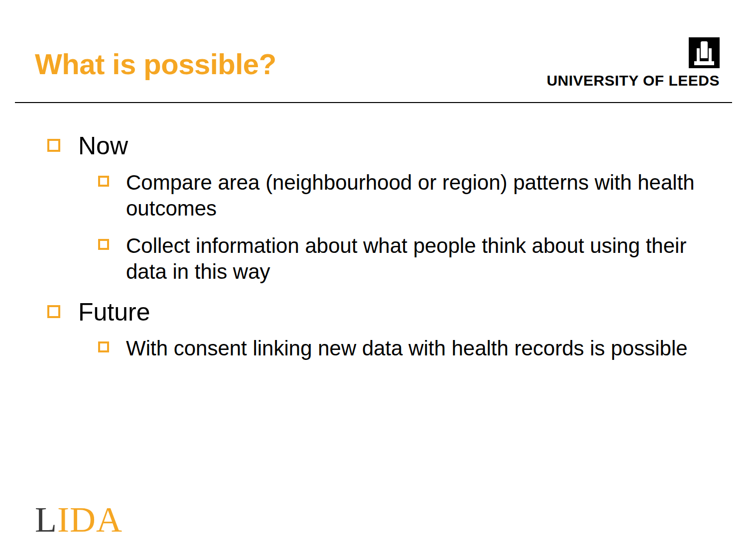What is possible?
UNIVERSITY OF LEEDS
Now
Compare area (neighbourhood or region) patterns with health outcomes
Collect information about what people think about using their data in this way
Future
With consent linking new data with health records is possible
LIDA